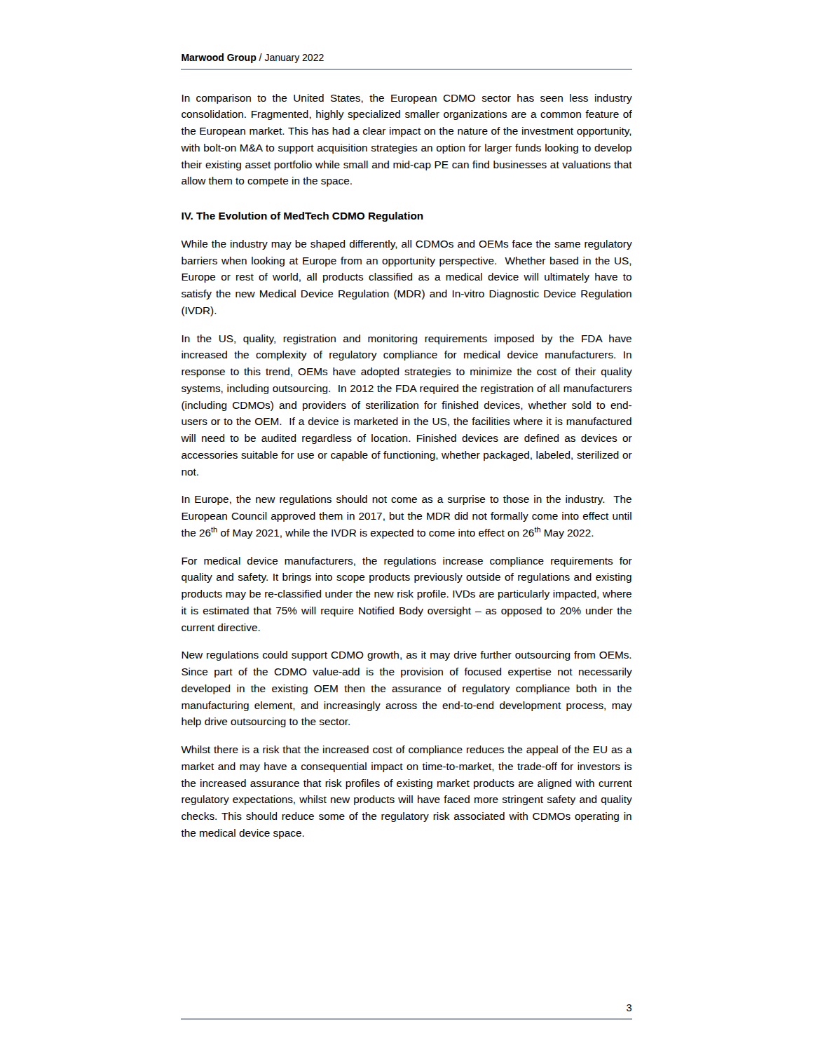Marwood Group / January 2022
In comparison to the United States, the European CDMO sector has seen less industry consolidation. Fragmented, highly specialized smaller organizations are a common feature of the European market. This has had a clear impact on the nature of the investment opportunity, with bolt-on M&A to support acquisition strategies an option for larger funds looking to develop their existing asset portfolio while small and mid-cap PE can find businesses at valuations that allow them to compete in the space.
IV. The Evolution of MedTech CDMO Regulation
While the industry may be shaped differently, all CDMOs and OEMs face the same regulatory barriers when looking at Europe from an opportunity perspective. Whether based in the US, Europe or rest of world, all products classified as a medical device will ultimately have to satisfy the new Medical Device Regulation (MDR) and In-vitro Diagnostic Device Regulation (IVDR).
In the US, quality, registration and monitoring requirements imposed by the FDA have increased the complexity of regulatory compliance for medical device manufacturers. In response to this trend, OEMs have adopted strategies to minimize the cost of their quality systems, including outsourcing. In 2012 the FDA required the registration of all manufacturers (including CDMOs) and providers of sterilization for finished devices, whether sold to end-users or to the OEM. If a device is marketed in the US, the facilities where it is manufactured will need to be audited regardless of location. Finished devices are defined as devices or accessories suitable for use or capable of functioning, whether packaged, labeled, sterilized or not.
In Europe, the new regulations should not come as a surprise to those in the industry. The European Council approved them in 2017, but the MDR did not formally come into effect until the 26th of May 2021, while the IVDR is expected to come into effect on 26th May 2022.
For medical device manufacturers, the regulations increase compliance requirements for quality and safety. It brings into scope products previously outside of regulations and existing products may be re-classified under the new risk profile. IVDs are particularly impacted, where it is estimated that 75% will require Notified Body oversight – as opposed to 20% under the current directive.
New regulations could support CDMO growth, as it may drive further outsourcing from OEMs. Since part of the CDMO value-add is the provision of focused expertise not necessarily developed in the existing OEM then the assurance of regulatory compliance both in the manufacturing element, and increasingly across the end-to-end development process, may help drive outsourcing to the sector.
Whilst there is a risk that the increased cost of compliance reduces the appeal of the EU as a market and may have a consequential impact on time-to-market, the trade-off for investors is the increased assurance that risk profiles of existing market products are aligned with current regulatory expectations, whilst new products will have faced more stringent safety and quality checks. This should reduce some of the regulatory risk associated with CDMOs operating in the medical device space.
3